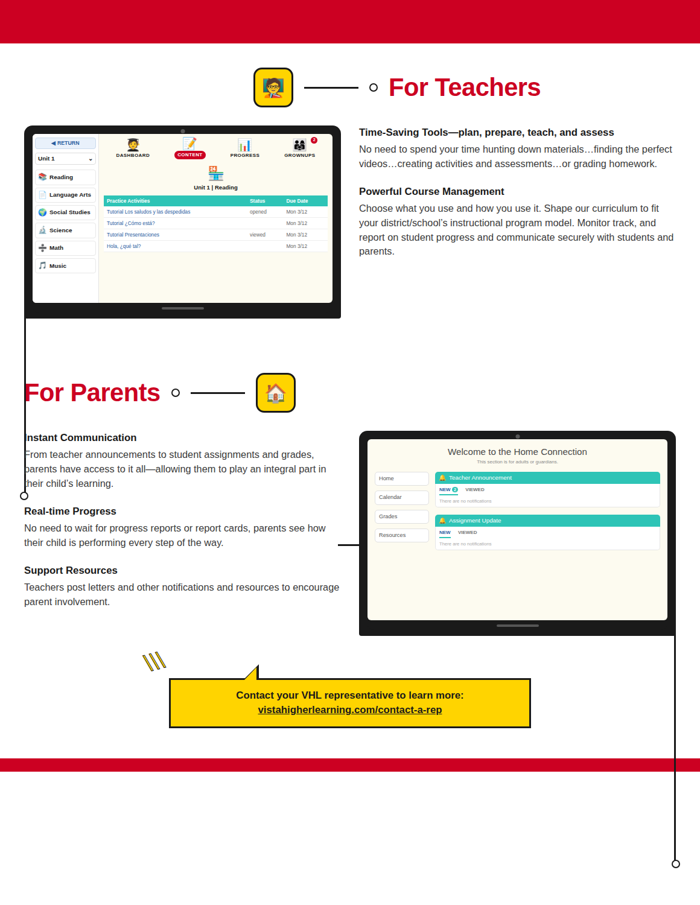🧑‍🏫
For Teachers
◀ RETURN
Unit 1⌄
📚Reading
📄Language Arts
🌍Social Studies
🔬Science
➗Math
🎵Music
🧑‍🎓DASHBOARD
📝CONTENT
📊PROGRESS
👨‍👩‍👧2 GROWNUPS
🏪 Unit 1 | Reading
| Practice Activities | Status | Due Date |
| --- | --- | --- |
| Tutorial Los saludos y las despedidas | opened | Mon 3/12 |
| Tutorial ¿Cómo está? | | Mon 3/12 |
| Tutorial Presentaciones | viewed | Mon 3/12 |
| Hola, ¿qué tal? | | Mon 3/12 |
Time-Saving Tools—plan, prepare, teach, and assess
No need to spend your time hunting down materials…finding the perfect videos…creating activities and assessments…or grading homework.
Powerful Course Management
Choose what you use and how you use it. Shape our curriculum to fit your district/school’s instructional program model. Monitor track, and report on student progress and communicate securely with students and parents.
For Parents
🏠
Instant Communication
From teacher announcements to student assignments and grades, parents have access to it all—allowing them to play an integral part in their child’s learning.
Real-time Progress
No need to wait for progress reports or report cards, parents see how their child is performing every step of the way.
Support Resources
Teachers post letters and other notifications and resources to encourage parent involvement.
Welcome to the Home Connection
This section is for adults or guardians.
Home
Calendar
Grades
Resources
🔔Teacher Announcement
NEW 2 VIEWED
There are no notifications
🔔Assignment Update
NEW VIEWED
There are no notifications
\\\
Contact your VHL representative to learn more:
vistahigherlearning.com/contact-a-rep